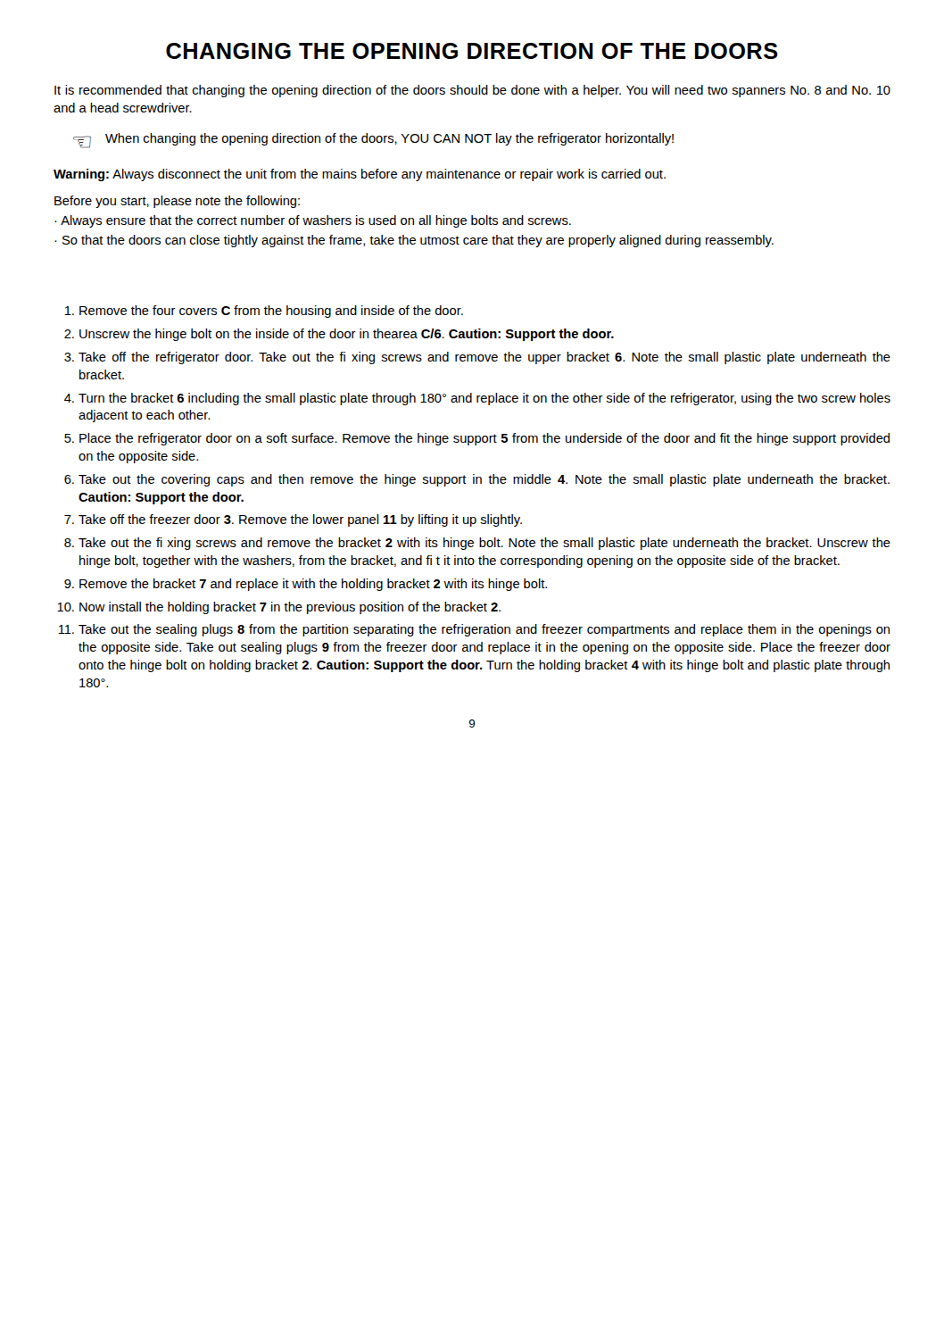CHANGING THE OPENING DIRECTION OF THE DOORS
It is recommended that changing the opening direction of the doors should be done with a helper. You will need two spanners No. 8 and No. 10 and a head screwdriver.
☞
When changing the opening direction of the doors, YOU CAN NOT lay the refrigerator horizontally!
Warning: Always disconnect the unit from the mains before any maintenance or repair work is carried out.
Before you start, please note the following:
· Always ensure that the correct number of washers is used on all hinge bolts and screws.
· So that the doors can close tightly against the frame, take the utmost care that they are properly aligned during reassembly.
Remove the four covers C from the housing and inside of the door.
Unscrew the hinge bolt on the inside of the door in thearea C/6. Caution: Support the door.
Take off the refrigerator door. Take out the fi xing screws and remove the upper bracket 6. Note the small plastic plate underneath the bracket.
Turn the bracket 6 including the small plastic plate through 180° and replace it on the other side of the refrigerator, using the two screw holes adjacent to each other.
Place the refrigerator door on a soft surface. Remove the hinge support 5 from the underside of the door and fit the hinge support provided on the opposite side.
Take out the covering caps and then remove the hinge support in the middle 4. Note the small plastic plate underneath the bracket. Caution: Support the door.
Take off the freezer door 3. Remove the lower panel 11 by lifting it up slightly.
Take out the fi xing screws and remove the bracket 2 with its hinge bolt. Note the small plastic plate underneath the bracket. Unscrew the hinge bolt, together with the washers, from the bracket, and fi t it into the corresponding opening on the opposite side of the bracket.
Remove the bracket 7 and replace it with the holding bracket 2 with its hinge bolt.
Now install the holding bracket 7 in the previous position of the bracket 2.
Take out the sealing plugs 8 from the partition separating the refrigeration and freezer compartments and replace them in the openings on the opposite side. Take out sealing plugs 9 from the freezer door and replace it in the opening on the opposite side. Place the freezer door onto the hinge bolt on holding bracket 2. Caution: Support the door. Turn the holding bracket 4 with its hinge bolt and plastic plate through 180°.
9